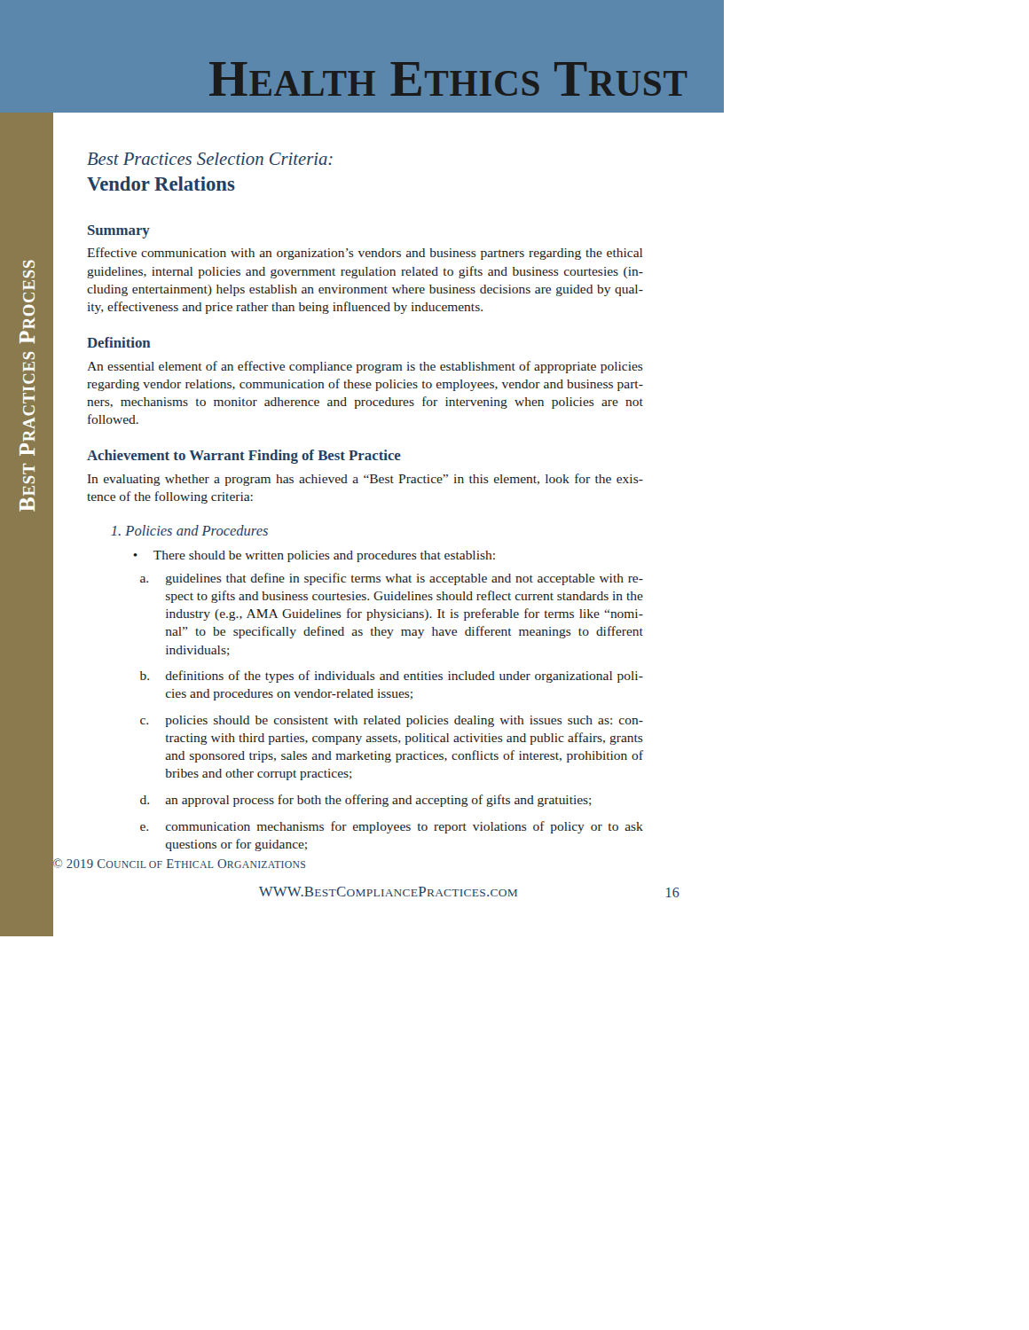HEALTH ETHICS TRUST
BEST PRACTICES PROCESS
Best Practices Selection Criteria:
Vendor Relations
Summary
Effective communication with an organization’s vendors and business partners regarding the ethical guidelines, internal policies and government regulation related to gifts and business courtesies (including entertainment) helps establish an environment where business decisions are guided by quality, effectiveness and price rather than being influenced by inducements.
Definition
An essential element of an effective compliance program is the establishment of appropriate policies regarding vendor relations, communication of these policies to employees, vendor and business partners, mechanisms to monitor adherence and procedures for intervening when policies are not followed.
Achievement to Warrant Finding of Best Practice
In evaluating whether a program has achieved a “Best Practice” in this element, look for the existence of the following criteria:
1. Policies and Procedures
There should be written policies and procedures that establish:
guidelines that define in specific terms what is acceptable and not acceptable with respect to gifts and business courtesies. Guidelines should reflect current standards in the industry (e.g., AMA Guidelines for physicians). It is preferable for terms like “nominal” to be specifically defined as they may have different meanings to different individuals;
definitions of the types of individuals and entities included under organizational policies and procedures on vendor-related issues;
policies should be consistent with related policies dealing with issues such as: contracting with third parties, company assets, political activities and public affairs, grants and sponsored trips, sales and marketing practices, conflicts of interest, prohibition of bribes and other corrupt practices;
an approval process for both the offering and accepting of gifts and gratuities;
communication mechanisms for employees to report violations of policy or to ask questions or for guidance;
© 2019 COUNCIL OF ETHICAL ORGANIZATIONS
WWW.BESTCOMPLIANCEPRACTICES.COM 16